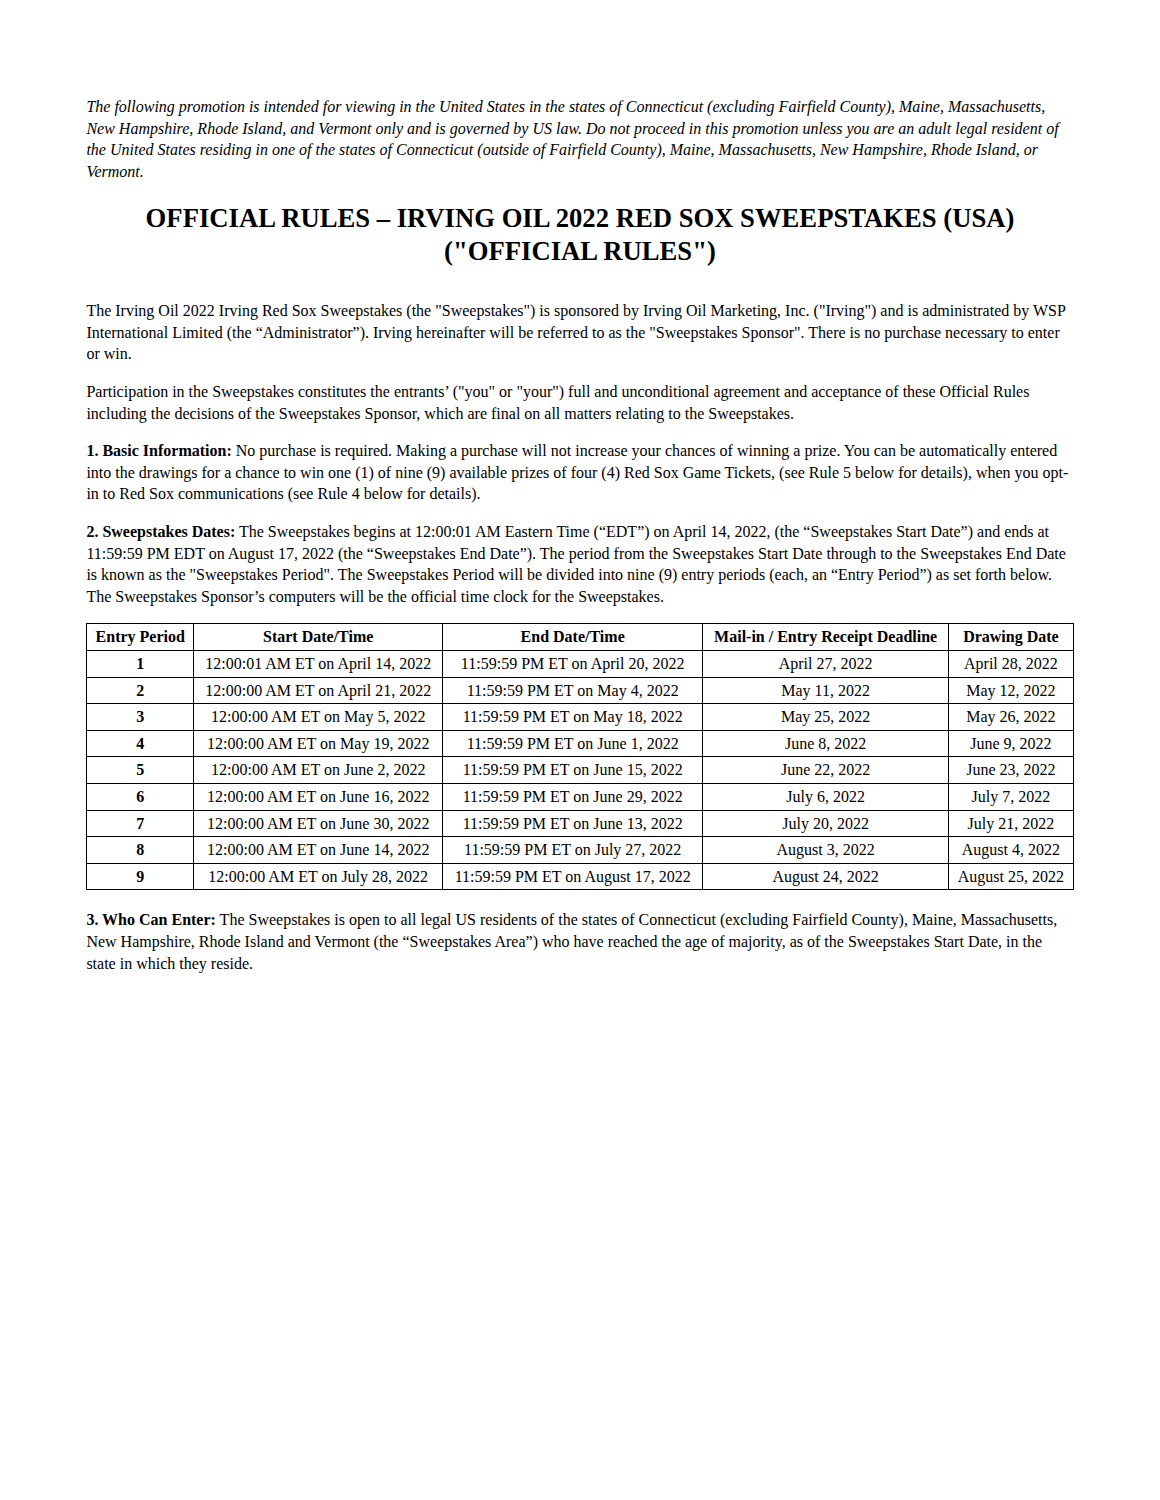The following promotion is intended for viewing in the United States in the states of Connecticut (excluding Fairfield County), Maine, Massachusetts, New Hampshire, Rhode Island, and Vermont only and is governed by US law. Do not proceed in this promotion unless you are an adult legal resident of the United States residing in one of the states of Connecticut (outside of Fairfield County), Maine, Massachusetts, New Hampshire, Rhode Island, or Vermont.
OFFICIAL RULES – IRVING OIL 2022 RED SOX SWEEPSTAKES (USA) ("OFFICIAL RULES")
The Irving Oil 2022 Irving Red Sox Sweepstakes (the "Sweepstakes") is sponsored by Irving Oil Marketing, Inc. ("Irving") and is administrated by WSP International Limited (the “Administrator”). Irving hereinafter will be referred to as the "Sweepstakes Sponsor". There is no purchase necessary to enter or win.
Participation in the Sweepstakes constitutes the entrants’ ("you" or "your") full and unconditional agreement and acceptance of these Official Rules including the decisions of the Sweepstakes Sponsor, which are final on all matters relating to the Sweepstakes.
1. Basic Information: No purchase is required. Making a purchase will not increase your chances of winning a prize. You can be automatically entered into the drawings for a chance to win one (1) of nine (9) available prizes of four (4) Red Sox Game Tickets, (see Rule 5 below for details), when you opt-in to Red Sox communications (see Rule 4 below for details).
2. Sweepstakes Dates: The Sweepstakes begins at 12:00:01 AM Eastern Time (“EDT”) on April 14, 2022, (the “Sweepstakes Start Date”) and ends at 11:59:59 PM EDT on August 17, 2022 (the “Sweepstakes End Date”). The period from the Sweepstakes Start Date through to the Sweepstakes End Date is known as the "Sweepstakes Period". The Sweepstakes Period will be divided into nine (9) entry periods (each, an “Entry Period”) as set forth below. The Sweepstakes Sponsor’s computers will be the official time clock for the Sweepstakes.
| Entry Period | Start Date/Time | End Date/Time | Mail-in / Entry Receipt Deadline | Drawing Date |
| --- | --- | --- | --- | --- |
| 1 | 12:00:01 AM ET on April 14, 2022 | 11:59:59 PM ET on April 20, 2022 | April 27, 2022 | April 28, 2022 |
| 2 | 12:00:00 AM ET on April 21, 2022 | 11:59:59 PM ET on May 4, 2022 | May 11, 2022 | May 12, 2022 |
| 3 | 12:00:00 AM ET on May 5, 2022 | 11:59:59 PM ET on May 18, 2022 | May 25, 2022 | May 26, 2022 |
| 4 | 12:00:00 AM ET on May 19, 2022 | 11:59:59 PM ET on June 1, 2022 | June 8, 2022 | June 9, 2022 |
| 5 | 12:00:00 AM ET on June 2, 2022 | 11:59:59 PM ET on June 15, 2022 | June 22, 2022 | June 23, 2022 |
| 6 | 12:00:00 AM ET on June 16, 2022 | 11:59:59 PM ET on June 29, 2022 | July 6, 2022 | July 7, 2022 |
| 7 | 12:00:00 AM ET on June 30, 2022 | 11:59:59 PM ET on June 13, 2022 | July 20, 2022 | July 21, 2022 |
| 8 | 12:00:00 AM ET on June 14, 2022 | 11:59:59 PM ET on July 27, 2022 | August 3, 2022 | August 4, 2022 |
| 9 | 12:00:00 AM ET on July 28, 2022 | 11:59:59 PM ET on August 17, 2022 | August 24, 2022 | August 25, 2022 |
3. Who Can Enter: The Sweepstakes is open to all legal US residents of the states of Connecticut (excluding Fairfield County), Maine, Massachusetts, New Hampshire, Rhode Island and Vermont (the “Sweepstakes Area”) who have reached the age of majority, as of the Sweepstakes Start Date, in the state in which they reside.